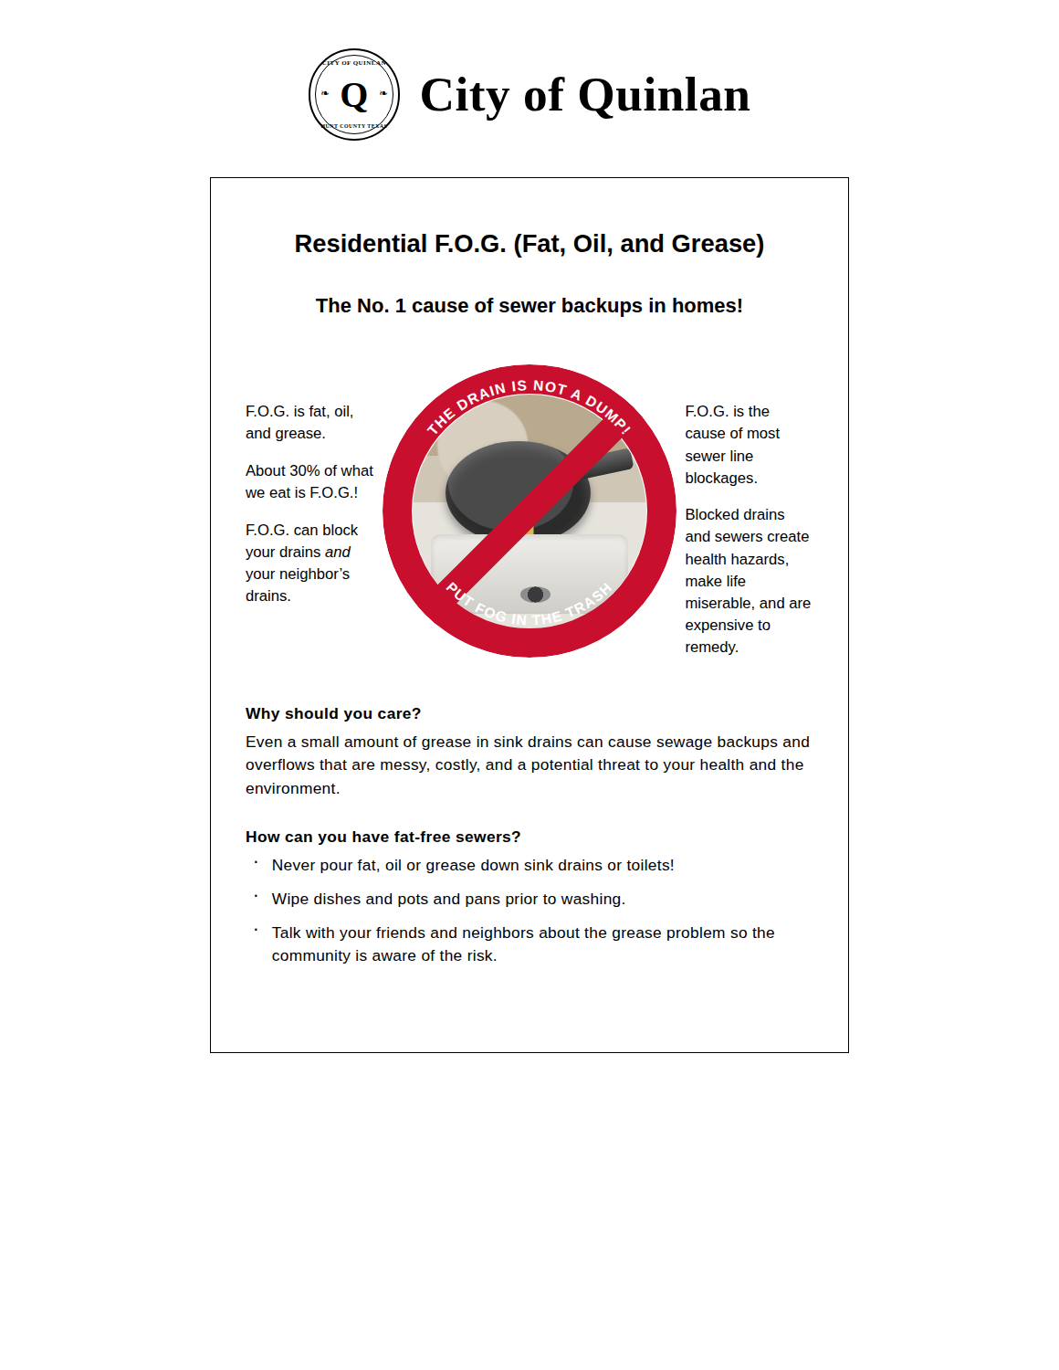City of Quinlan ❧ Q ❧ Hunt County Texas
City of Quinlan
Residential F.O.G. (Fat, Oil, and Grease)
The No. 1 cause of sewer backups in homes!
F.O.G. is fat, oil, and grease.
About 30% of what we eat is F.O.G.!
F.O.G. can block your drains and your neighbor’s drains.
THE DRAIN IS NOT A DUMP! PUT FOG IN THE TRASH
F.O.G. is the cause of most sewer line blockages.
Blocked drains and sewers create health hazards, make life miserable, and are expensive to remedy.
Why should you care?
Even a small amount of grease in sink drains can cause sewage backups and overflows that are messy, costly, and a potential threat to your health and the environment.
How can you have fat-free sewers?
Never pour fat, oil or grease down sink drains or toilets!
Wipe dishes and pots and pans prior to washing.
Talk with your friends and neighbors about the grease problem so the community is aware of the risk.